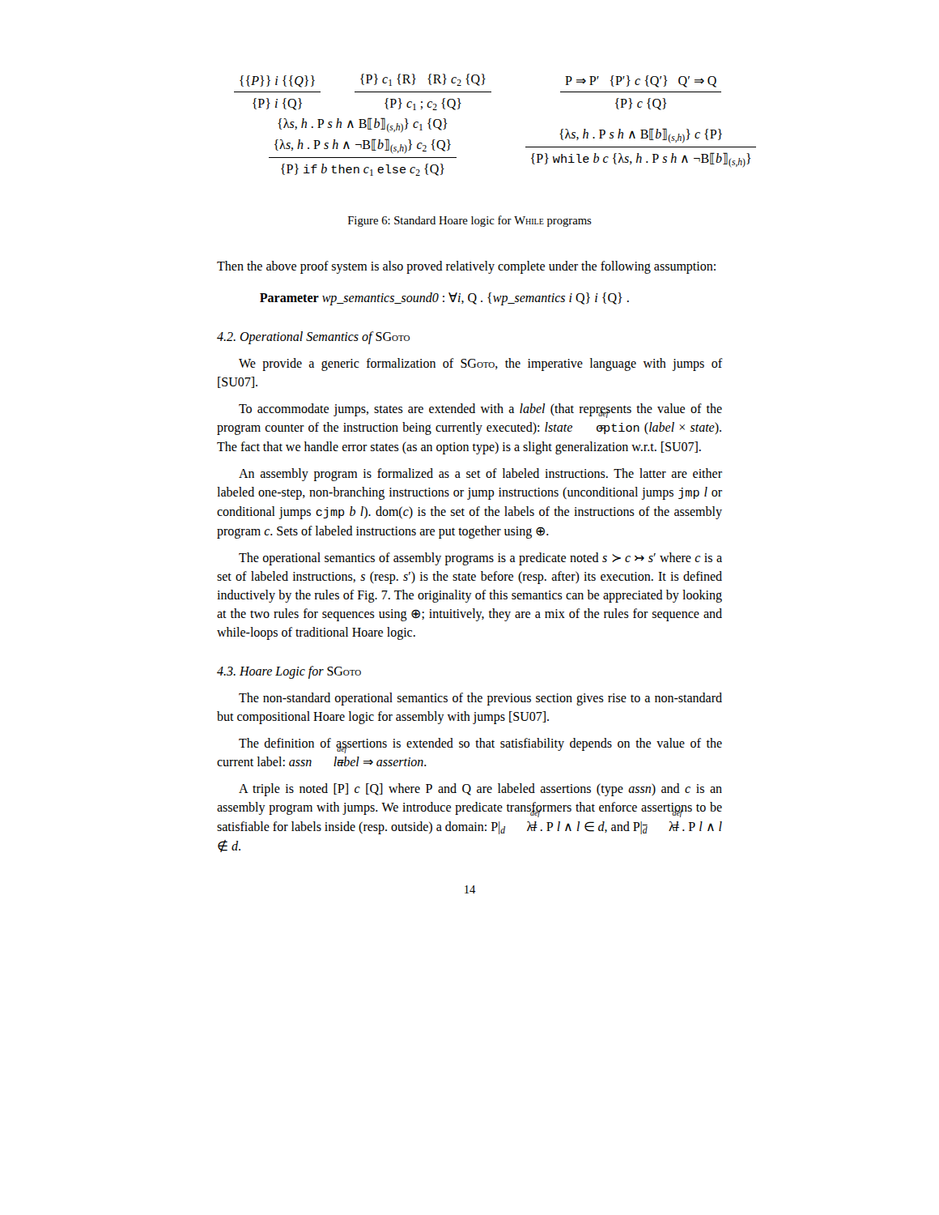| {{ P }} i {{ Q }} { P } i { Q } | { P } c 1 { R } { R } c 2 { Q } { P } c 1 ; c 2 { Q } | P ⇒ P ′ { P ′} c { Q ′} Q ′ ⇒ Q { P } c { Q } |
| {λ s , h . P s h ∧ B ⟦ b ⟧ ( s , h ) } c 1 { Q } {λ s , h . P s h ∧ ¬ B ⟦ b ⟧ ( s , h ) } c 2 { Q } { P } if b then c 1 else c 2 { Q } | {λ s , h . P s h ∧ B ⟦ b ⟧ ( s , h ) } c { P } { P } while b c {λ s , h . P s h ∧ ¬ B ⟦ b ⟧ ( s , h ) } |
Figure 6: Standard Hoare logic for While programs
Then the above proof system is also proved relatively complete under the following assumption:
Parameter wp_semantics_sound0 : ∀i, Q . {wp_semantics i Q} i {Q} .
4.2. Operational Semantics of SGoto
We provide a generic formalization of SGoto, the imperative language with jumps of [SU07].
To accommodate jumps, states are extended with a label (that represents the value of the program counter of the instruction being currently executed): lstate def= option (label × state). The fact that we handle error states (as an option type) is a slight generalization w.r.t. [SU07].
An assembly program is formalized as a set of labeled instructions. The latter are either labeled one-step, non-branching instructions or jump instructions (unconditional jumps jmp l or conditional jumps cjmp b l). dom(c) is the set of the labels of the instructions of the assembly program c. Sets of labeled instructions are put together using ⊕.
The operational semantics of assembly programs is a predicate noted s ≻ c ↣ s′ where c is a set of labeled instructions, s (resp. s′) is the state before (resp. after) its execution. It is defined inductively by the rules of Fig. 7. The originality of this semantics can be appreciated by looking at the two rules for sequences using ⊕; intuitively, they are a mix of the rules for sequence and while-loops of traditional Hoare logic.
4.3. Hoare Logic for SGoto
The non-standard operational semantics of the previous section gives rise to a non-standard but compositional Hoare logic for assembly with jumps [SU07].
The definition of assertions is extended so that satisfiability depends on the value of the current label: assn def= label ⇒ assertion.
A triple is noted [P] c [Q] where P and Q are labeled assertions (type assn) and c is an assembly program with jumps. We introduce predicate transformers that enforce assertions to be satisfiable for labels inside (resp. outside) a domain: P|d def= λl . P l ∧ l ∈ d, and P|d def= λl . P l ∧ l ∉ d.
14